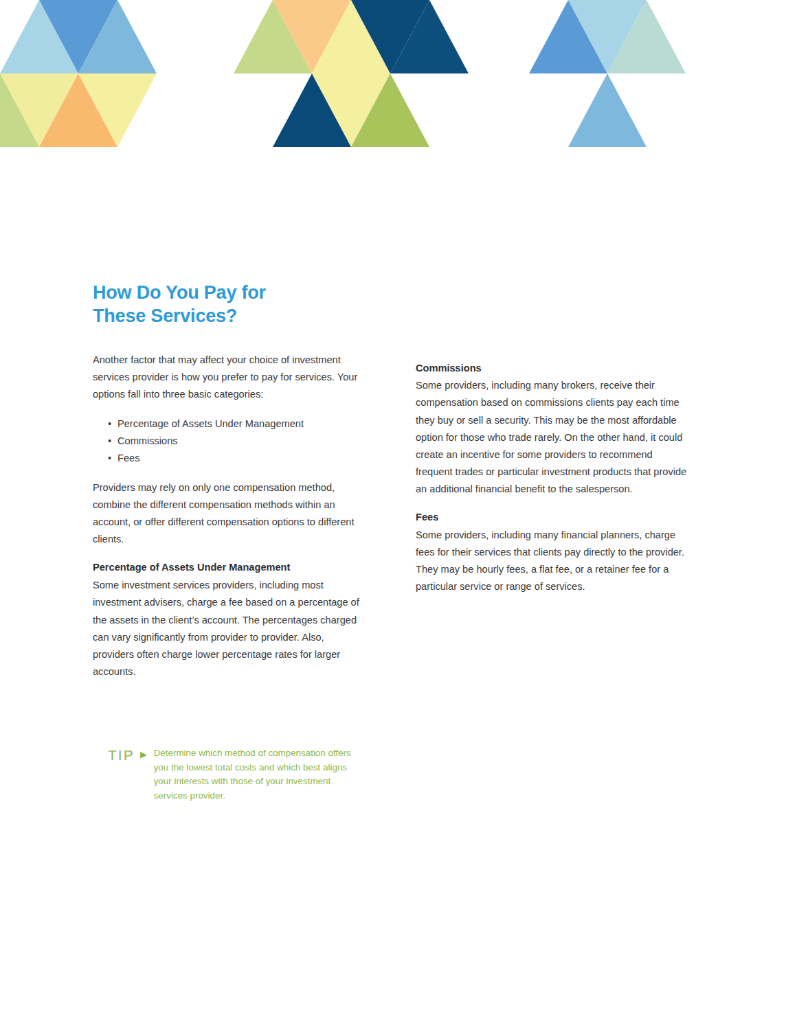How Do You Pay for
These Services?
Another factor that may affect your choice of investment services provider is how you prefer to pay for services. Your options fall into three basic categories:
Percentage of Assets Under Management
Commissions
Fees
Providers may rely on only one compensation method, combine the different compensation methods within an account, or offer different compensation options to different clients.
Percentage of Assets Under Management
Some investment services providers, including most investment advisers, charge a fee based on a percentage of the assets in the client’s account. The percentages charged can vary significantly from provider to provider. Also, providers often charge lower percentage rates for larger accounts.
Commissions
Some providers, including many brokers, receive their compensation based on commissions clients pay each time they buy or sell a security. This may be the most affordable option for those who trade rarely. On the other hand, it could create an incentive for some providers to recommend frequent trades or particular investment products that provide an additional financial benefit to the salesperson.
Fees
Some providers, including many financial planners, charge fees for their services that clients pay directly to the provider. They may be hourly fees, a flat fee, or a retainer fee for a particular service or range of services.
TIP ▶ Determine which method of compensation offers you the lowest total costs and which best aligns your interests with those of your investment services provider.